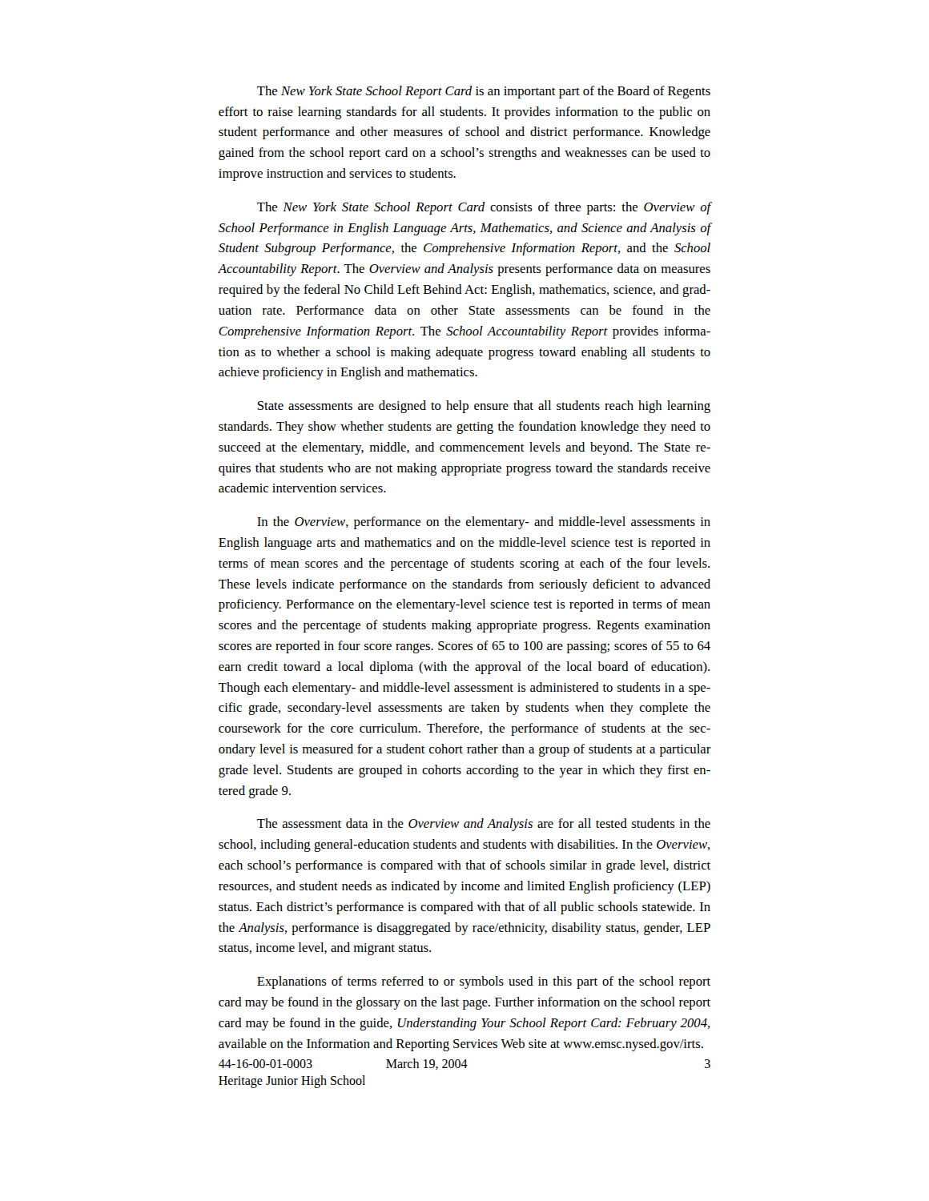The New York State School Report Card is an important part of the Board of Regents effort to raise learning standards for all students. It provides information to the public on student performance and other measures of school and district performance. Knowledge gained from the school report card on a school’s strengths and weaknesses can be used to improve instruction and services to students.
The New York State School Report Card consists of three parts: the Overview of School Performance in English Language Arts, Mathematics, and Science and Analysis of Student Subgroup Performance, the Comprehensive Information Report, and the School Accountability Report. The Overview and Analysis presents performance data on measures required by the federal No Child Left Behind Act: English, mathematics, science, and graduation rate. Performance data on other State assessments can be found in the Comprehensive Information Report. The School Accountability Report provides information as to whether a school is making adequate progress toward enabling all students to achieve proficiency in English and mathematics.
State assessments are designed to help ensure that all students reach high learning standards. They show whether students are getting the foundation knowledge they need to succeed at the elementary, middle, and commencement levels and beyond. The State requires that students who are not making appropriate progress toward the standards receive academic intervention services.
In the Overview, performance on the elementary- and middle-level assessments in English language arts and mathematics and on the middle-level science test is reported in terms of mean scores and the percentage of students scoring at each of the four levels. These levels indicate performance on the standards from seriously deficient to advanced proficiency. Performance on the elementary-level science test is reported in terms of mean scores and the percentage of students making appropriate progress. Regents examination scores are reported in four score ranges. Scores of 65 to 100 are passing; scores of 55 to 64 earn credit toward a local diploma (with the approval of the local board of education). Though each elementary- and middle-level assessment is administered to students in a specific grade, secondary-level assessments are taken by students when they complete the coursework for the core curriculum. Therefore, the performance of students at the secondary level is measured for a student cohort rather than a group of students at a particular grade level. Students are grouped in cohorts according to the year in which they first entered grade 9.
The assessment data in the Overview and Analysis are for all tested students in the school, including general-education students and students with disabilities. In the Overview, each school’s performance is compared with that of schools similar in grade level, district resources, and student needs as indicated by income and limited English proficiency (LEP) status. Each district’s performance is compared with that of all public schools statewide. In the Analysis, performance is disaggregated by race/ethnicity, disability status, gender, LEP status, income level, and migrant status.
Explanations of terms referred to or symbols used in this part of the school report card may be found in the glossary on the last page. Further information on the school report card may be found in the guide, Understanding Your School Report Card: February 2004, available on the Information and Reporting Services Web site at www.emsc.nysed.gov/irts.
| 44-16-00-01-0003 Heritage Junior High School | March 19, 2004 | 3 |